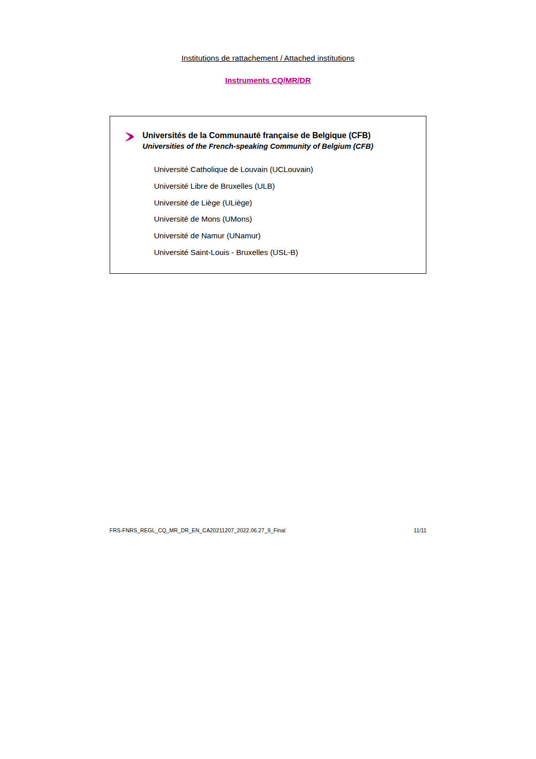Institutions de rattachement / Attached institutions
Instruments CQ/MR/DR
Universités de la Communauté française de Belgique (CFB)
Universities of the French-speaking Community of Belgium (CFB)
Université Catholique de Louvain (UCLouvain)
Université Libre de Bruxelles (ULB)
Université de Liège (ULiège)
Université de Mons (UMons)
Université de Namur (UNamur)
Université Saint-Louis - Bruxelles (USL-B)
FRS-FNRS_REGL_CQ_MR_DR_EN_CA20211207_2022.06.27_9_Final
11/11